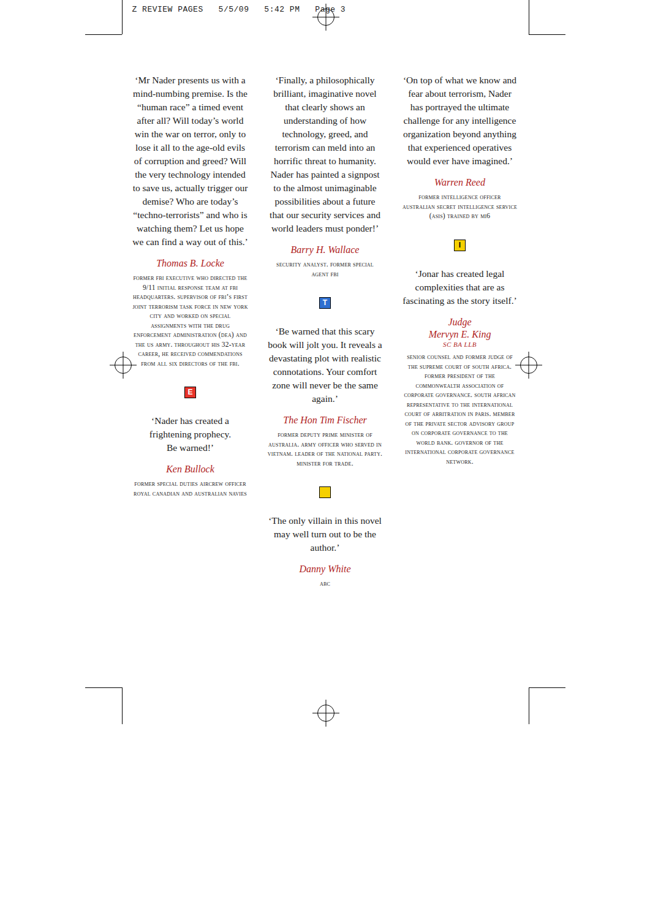Z REVIEW PAGES 5/5/09 5:42 PM Page 3
‘Mr Nader presents us with a mind-numbing premise. Is the “human race” a timed event after all? Will today’s world win the war on terror, only to lose it all to the age-old evils of corruption and greed? Will the very technology intended to save us, actually trigger our demise? Who are today’s “techno-terrorists” and who is watching them? Let us hope we can find a way out of this.’
Thomas B. Locke
Former FBI Executive who directed the 9/11 initial response team at FBI Headquarters. Supervisor of FBI’s first Joint Terrorism Task Force in New York City and worked on special assignments with the Drug Enforcement Administration (DEA) and the US Army. Throughout his 32-year career, he received commendations from all six Directors of the FBI.
E
‘Nader has created a frightening prophecy.
Be warned!’
Ken Bullock
Former Special Duties Aircrew Officer Royal Canadian and Australian Navies
‘Finally, a philosophically brilliant, imaginative novel that clearly shows an understanding of how technology, greed, and terrorism can meld into an horrific threat to humanity. Nader has painted a signpost to the almost unimaginable possibilities about a future that our security services and world leaders must ponder!’
Barry H. Wallace
Security Analyst. Former Special Agent FBI
T
‘Be warned that this scary book will jolt you. It reveals a devastating plot with realistic connotations. Your comfort zone will never be the same again.’
The Hon Tim Fischer
Former Deputy Prime Minister of Australia. Army Officer who served in Vietnam. Leader of the National Party. Minister for Trade.
Y
‘The only villain in this novel may well turn out to be the author.’
Danny White
ABC
‘On top of what we know and fear about terrorism, Nader has portrayed the ultimate challenge for any intelligence organization beyond anything that experienced operatives would ever have imagined.’
Warren Reed
Former Intelligence Officer Australian Secret Intelligence Service (ASIS) Trained by MI6
I
‘Jonar has created legal complexities that are as fascinating as the story itself.’
Judge
Mervyn E. KingSC BA LLB
Senior Counsel and former Judge of the Supreme Court of South Africa. Former President of the Commonwealth Association of Corporate Governance. South African Representative to the International Court of Arbitration in Paris. Member of the Private Sector Advisory Group on Corporate Governance to the World Bank. Governor of the International Corporate Governance Network.